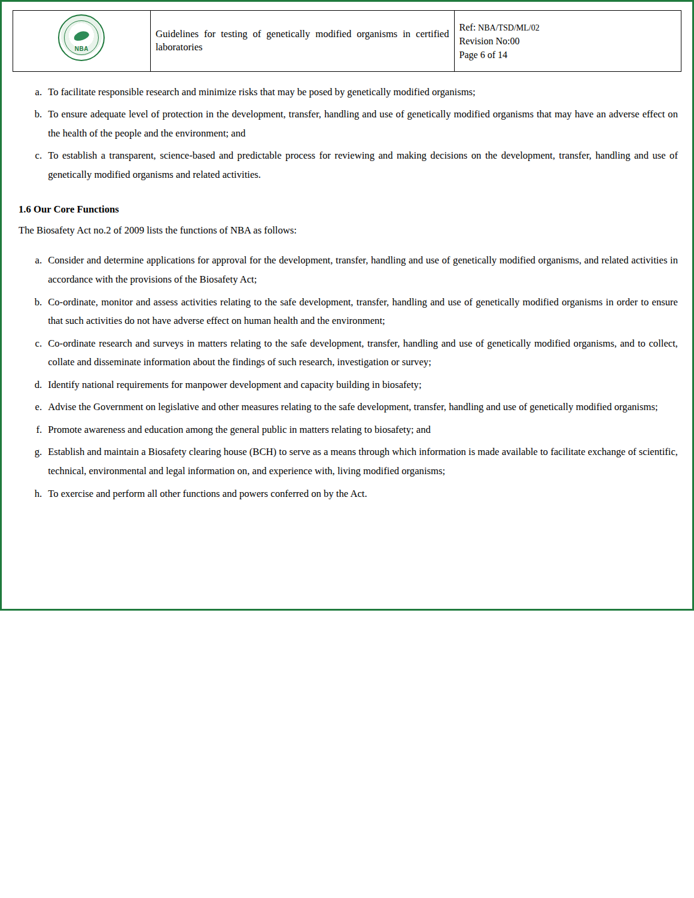| NBA | Guidelines for testing of genetically modified organisms in certified laboratories | Ref: NBA/TSD/ML/02 Revision No:00 Page 6 of 14 |
To facilitate responsible research and minimize risks that may be posed by genetically modified organisms;
To ensure adequate level of protection in the development, transfer, handling and use of genetically modified organisms that may have an adverse effect on the health of the people and the environment; and
To establish a transparent, science-based and predictable process for reviewing and making decisions on the development, transfer, handling and use of genetically modified organisms and related activities.
1.6 Our Core Functions
The Biosafety Act no.2 of 2009 lists the functions of NBA as follows:
Consider and determine applications for approval for the development, transfer, handling and use of genetically modified organisms, and related activities in accordance with the provisions of the Biosafety Act;
Co-ordinate, monitor and assess activities relating to the safe development, transfer, handling and use of genetically modified organisms in order to ensure that such activities do not have adverse effect on human health and the environment;
Co-ordinate research and surveys in matters relating to the safe development, transfer, handling and use of genetically modified organisms, and to collect, collate and disseminate information about the findings of such research, investigation or survey;
Identify national requirements for manpower development and capacity building in biosafety;
Advise the Government on legislative and other measures relating to the safe development, transfer, handling and use of genetically modified organisms;
Promote awareness and education among the general public in matters relating to biosafety; and
Establish and maintain a Biosafety clearing house (BCH) to serve as a means through which information is made available to facilitate exchange of scientific, technical, environmental and legal information on, and experience with, living modified organisms;
To exercise and perform all other functions and powers conferred on by the Act.